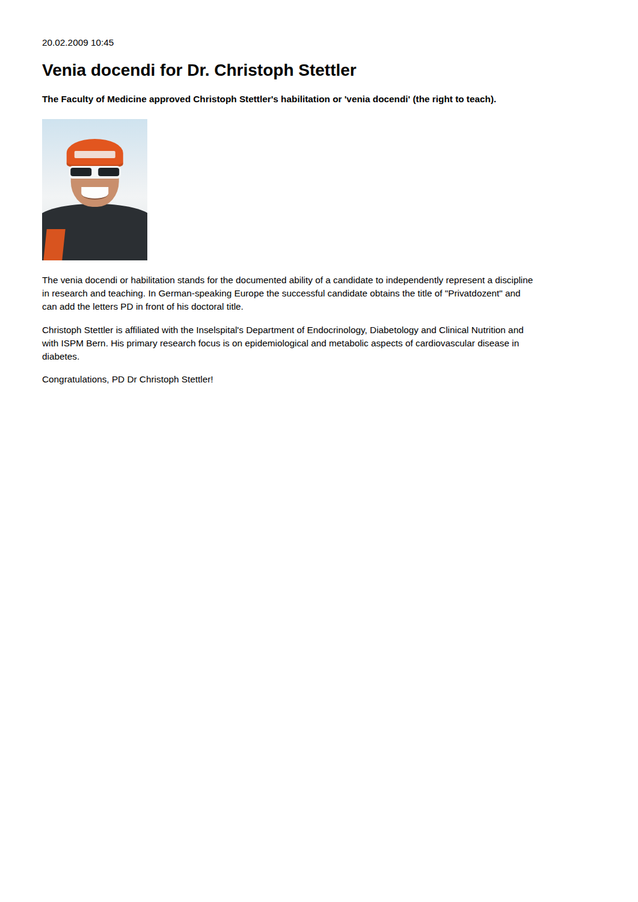20.02.2009 10:45
Venia docendi for Dr. Christoph Stettler
The Faculty of Medicine approved Christoph Stettler's habilitation or 'venia docendi' (the right to teach).
The venia docendi or habilitation stands for the documented ability of a candidate to independently represent a discipline in research and teaching. In German-speaking Europe the successful candidate obtains the title of "Privatdozent" and can add the letters PD in front of his doctoral title.
Christoph Stettler is affiliated with the Inselspital's Department of Endocrinology, Diabetology and Clinical Nutrition and with ISPM Bern. His primary research focus is on epidemiological and metabolic aspects of cardiovascular disease in diabetes.
Congratulations, PD Dr Christoph Stettler!